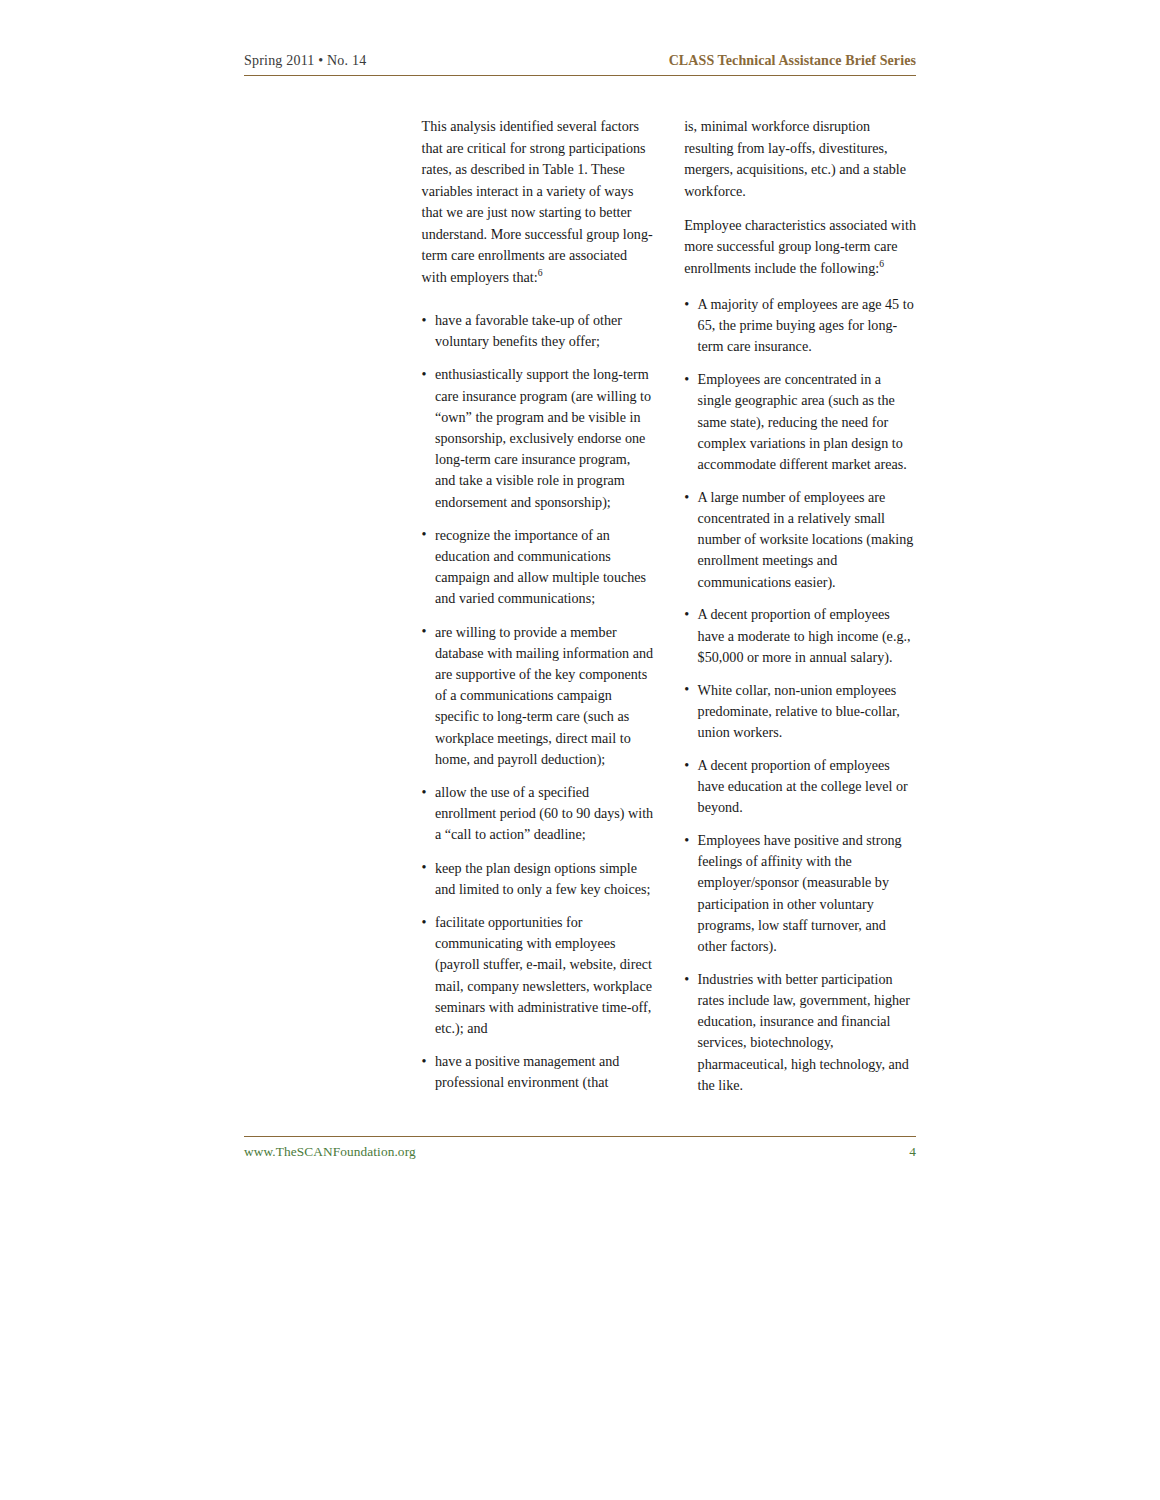Spring 2011 • No. 14
CLASS Technical Assistance Brief Series
This analysis identified several factors that are critical for strong participations rates, as described in Table 1. These variables interact in a variety of ways that we are just now starting to better understand. More successful group long-term care enrollments are associated with employers that:6
have a favorable take-up of other voluntary benefits they offer;
enthusiastically support the long-term care insurance program (are willing to “own” the program and be visible in sponsorship, exclusively endorse one long-term care insurance program, and take a visible role in program endorsement and sponsorship);
recognize the importance of an education and communications campaign and allow multiple touches and varied communications;
are willing to provide a member database with mailing information and are supportive of the key components of a communications campaign specific to long-term care (such as workplace meetings, direct mail to home, and payroll deduction);
allow the use of a specified enrollment period (60 to 90 days) with a “call to action” deadline;
keep the plan design options simple and limited to only a few key choices;
facilitate opportunities for communicating with employees (payroll stuffer, e-mail, website, direct mail, company newsletters, workplace seminars with administrative time-off, etc.); and
have a positive management and professional environment (that
is, minimal workforce disruption resulting from lay-offs, divestitures, mergers, acquisitions, etc.) and a stable workforce.
Employee characteristics associated with more successful group long-term care enrollments include the following:6
A majority of employees are age 45 to 65, the prime buying ages for long-term care insurance.
Employees are concentrated in a single geographic area (such as the same state), reducing the need for complex variations in plan design to accommodate different market areas.
A large number of employees are concentrated in a relatively small number of worksite locations (making enrollment meetings and communications easier).
A decent proportion of employees have a moderate to high income (e.g., $50,000 or more in annual salary).
White collar, non-union employees predominate, relative to blue-collar, union workers.
A decent proportion of employees have education at the college level or beyond.
Employees have positive and strong feelings of affinity with the employer/sponsor (measurable by participation in other voluntary programs, low staff turnover, and other factors).
Industries with better participation rates include law, government, higher education, insurance and financial services, biotechnology, pharmaceutical, high technology, and the like.
www.TheSCANFoundation.org
4